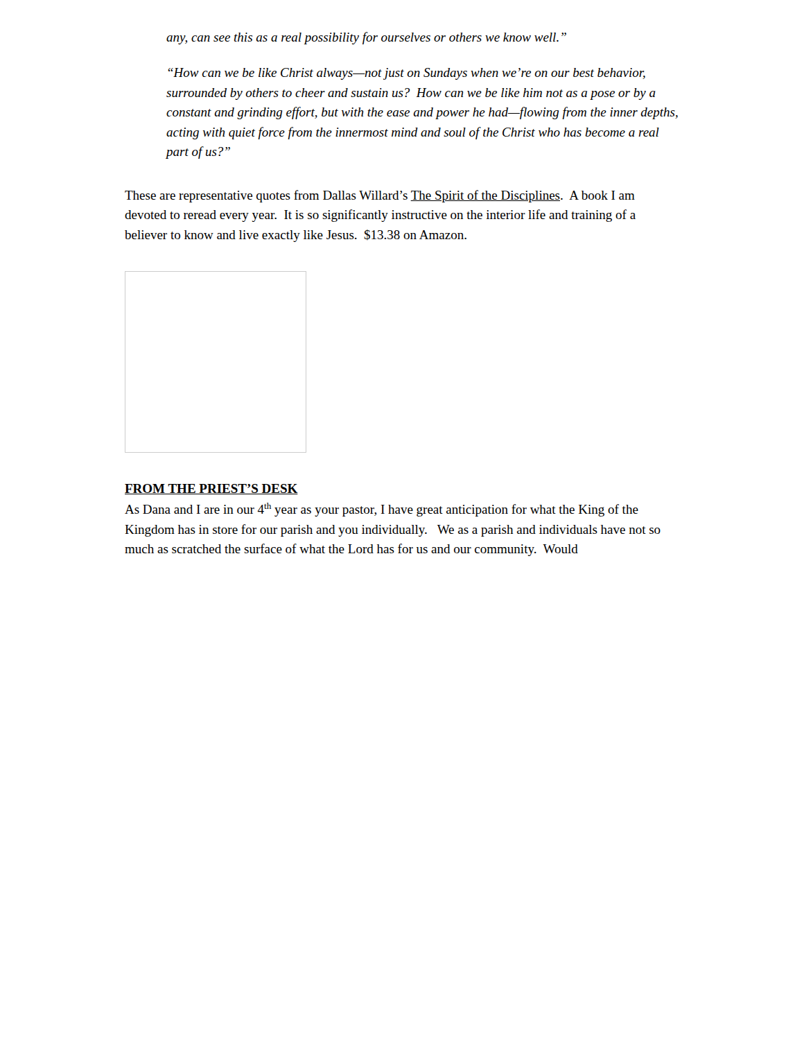any, can see this as a real possibility for ourselves or others we know well.”
“How can we be like Christ always—not just on Sundays when we’re on our best behavior, surrounded by others to cheer and sustain us? How can we be like him not as a pose or by a constant and grinding effort, but with the ease and power he had—flowing from the inner depths, acting with quiet force from the innermost mind and soul of the Christ who has become a real part of us?”
These are representative quotes from Dallas Willard’s The Spirit of the Disciplines. A book I am devoted to reread every year. It is so significantly instructive on the interior life and training of a believer to know and live exactly like Jesus. $13.38 on Amazon.
FROM THE PRIEST’S DESK
As Dana and I are in our 4th year as your pastor, I have great anticipation for what the King of the Kingdom has in store for our parish and you individually. We as a parish and individuals have not so much as scratched the surface of what the Lord has for us and our community. Would